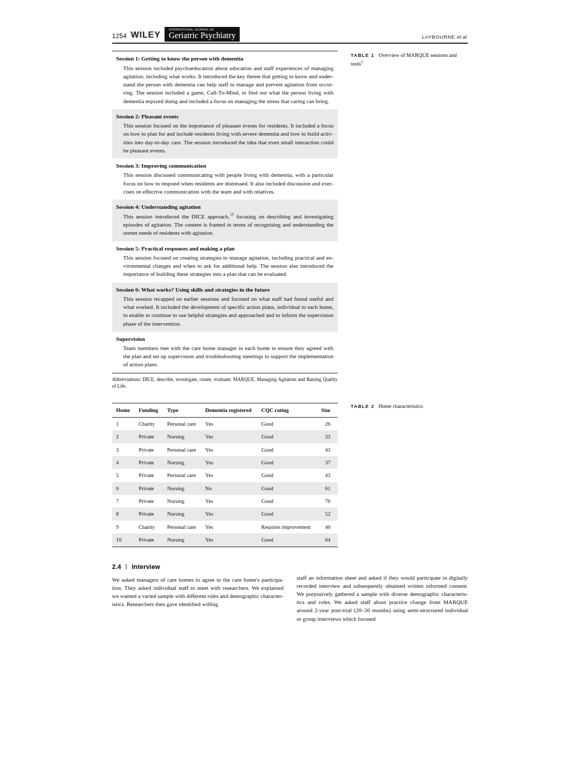1254 WILEY International Journal of Geriatric Psychiatry
LAYBOURNE et al.
Session 1: Getting to know the person with dementia
This session included psychoeducation about education and staff experiences of managing agitation, including what works. It introduced the key theme that getting to know and understand the person with dementia can help staff to manage and prevent agitation from occurring. The session included a game, Call-To-Mind, to find out what the person living with dementia enjoyed doing and included a focus on managing the stress that caring can bring.
Session 2: Pleasant events
This session focused on the importance of pleasant events for residents. It included a focus on how to plan for and include residents living with severe dementia and how to build activities into day-to-day care. The session introduced the idea that even small interaction could be pleasant events.
Session 3: Improving communication
This session discussed communicating with people living with dementia, with a particular focus on how to respond when residents are distressed. It also included discussion and exercises on effective communication with the team and with relatives.
Session 4: Understanding agitation
This session introduced the DICE approach,18 focusing on describing and investigating episodes of agitation. The content is framed in terms of recognising and understanding the unmet needs of residents with agitation.
Session 5: Practical responses and making a plan
This session focused on creating strategies to manage agitation, including practical and environmental changes and when to ask for additional help. The session also introduced the importance of building these strategies into a plan that can be evaluated.
Session 6: What works? Using skills and strategies in the future
This session recapped on earlier sessions and focused on what staff had found useful and what worked. It included the development of specific action plans, individual to each home, to enable to continue to use helpful strategies and approached and to inform the supervision phase of the intervention.
Supervision
Team members met with the care home manager in each home to ensure they agreed with the plan and set up supervision and troubleshooting meetings to support the implementation of action plans.
Abbreviations: DICE, describe, investigate, create, evaluate; MARQUE, Managing Agitation and Raising Quality of Life.
Table 1 Overview of MARQUE sessions and tools9
| Home | Funding | Type | Dementia registered | CQC rating | Size |
| --- | --- | --- | --- | --- | --- |
| 1 | Charity | Personal care | Yes | Good | 26 |
| 2 | Private | Nursing | Yes | Good | 33 |
| 3 | Private | Personal care | Yes | Good | 43 |
| 4 | Private | Nursing | Yes | Good | 37 |
| 5 | Private | Personal care | Yes | Good | 43 |
| 6 | Private | Nursing | No | Good | 61 |
| 7 | Private | Nursing | Yes | Good | 76 |
| 8 | Private | Nursing | Yes | Good | 52 |
| 9 | Charity | Personal care | Yes | Requires improvement | 40 |
| 10 | Private | Nursing | Yes | Good | 64 |
Table 2 Home characteristics
2.4 Interview
We asked managers of care homes to agree to the care home's participation. They asked individual staff to meet with researchers. We explained we wanted a varied sample with different roles and demographic characteristics. Researchers then gave identified willing
staff an information sheet and asked if they would participate in digitally recorded interview and subsequently obtained written informed consent. We purposively gathered a sample with diverse demographic characteristics and roles. We asked staff about practice change from MARQUE around 2-year post-trial (20–30 months) using semi-structured individual or group interviews which focused